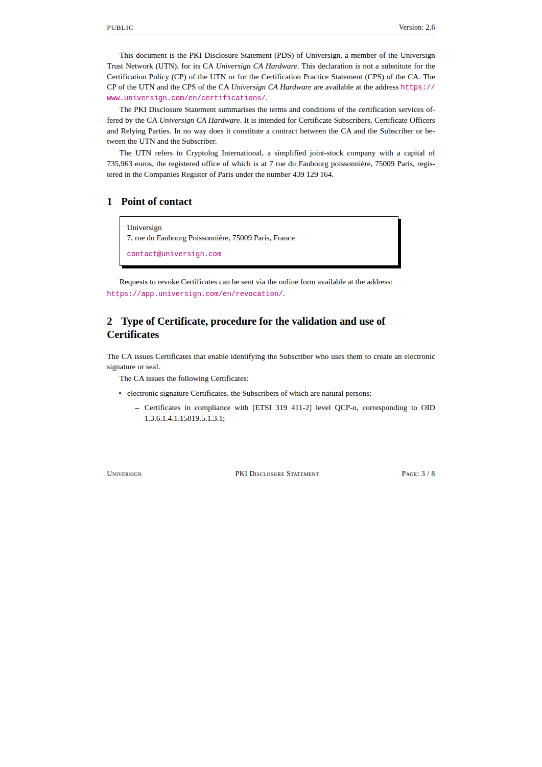Public Version: 2.6
This document is the PKI Disclosure Statement (PDS) of Universign, a member of the Universign Trust Network (UTN), for its CA Universign CA Hardware. This declaration is not a substitute for the Certification Policy (CP) of the UTN or for the Certification Practice Statement (CPS) of the CA. The CP of the UTN and the CPS of the CA Universign CA Hardware are available at the address https://www.universign.com/en/certifications/.
The PKI Disclosure Statement summarises the terms and conditions of the certification services offered by the CA Universign CA Hardware. It is intended for Certificate Subscribers, Certificate Officers and Relying Parties. In no way does it constitute a contract between the CA and the Subscriber or between the UTN and the Subscriber.
The UTN refers to Cryptolog International, a simplified joint-stock company with a capital of 735,963 euros, the registered office of which is at 7 rue du Faubourg poissonnière, 75009 Paris, registered in the Companies Register of Paris under the number 439 129 164.
1 Point of contact
Universign
7, rue du Faubourg Poissonnière, 75009 Paris, France
contact@universign.com
Requests to revoke Certificates can be sent via the online form available at the address:
https://app.universign.com/en/revocation/.
2 Type of Certificate, procedure for the validation and use of Certificates
The CA issues Certificates that enable identifying the Subscriber who uses them to create an electronic signature or seal.
The CA issues the following Certificates:
electronic signature Certificates, the Subscribers of which are natural persons;
Certificates in compliance with [ETSI 319 411-2] level QCP-n, corresponding to OID 1.3.6.1.4.1.15819.5.1.3.1;
Universign PKI Disclosure Statement Page: 3 / 8